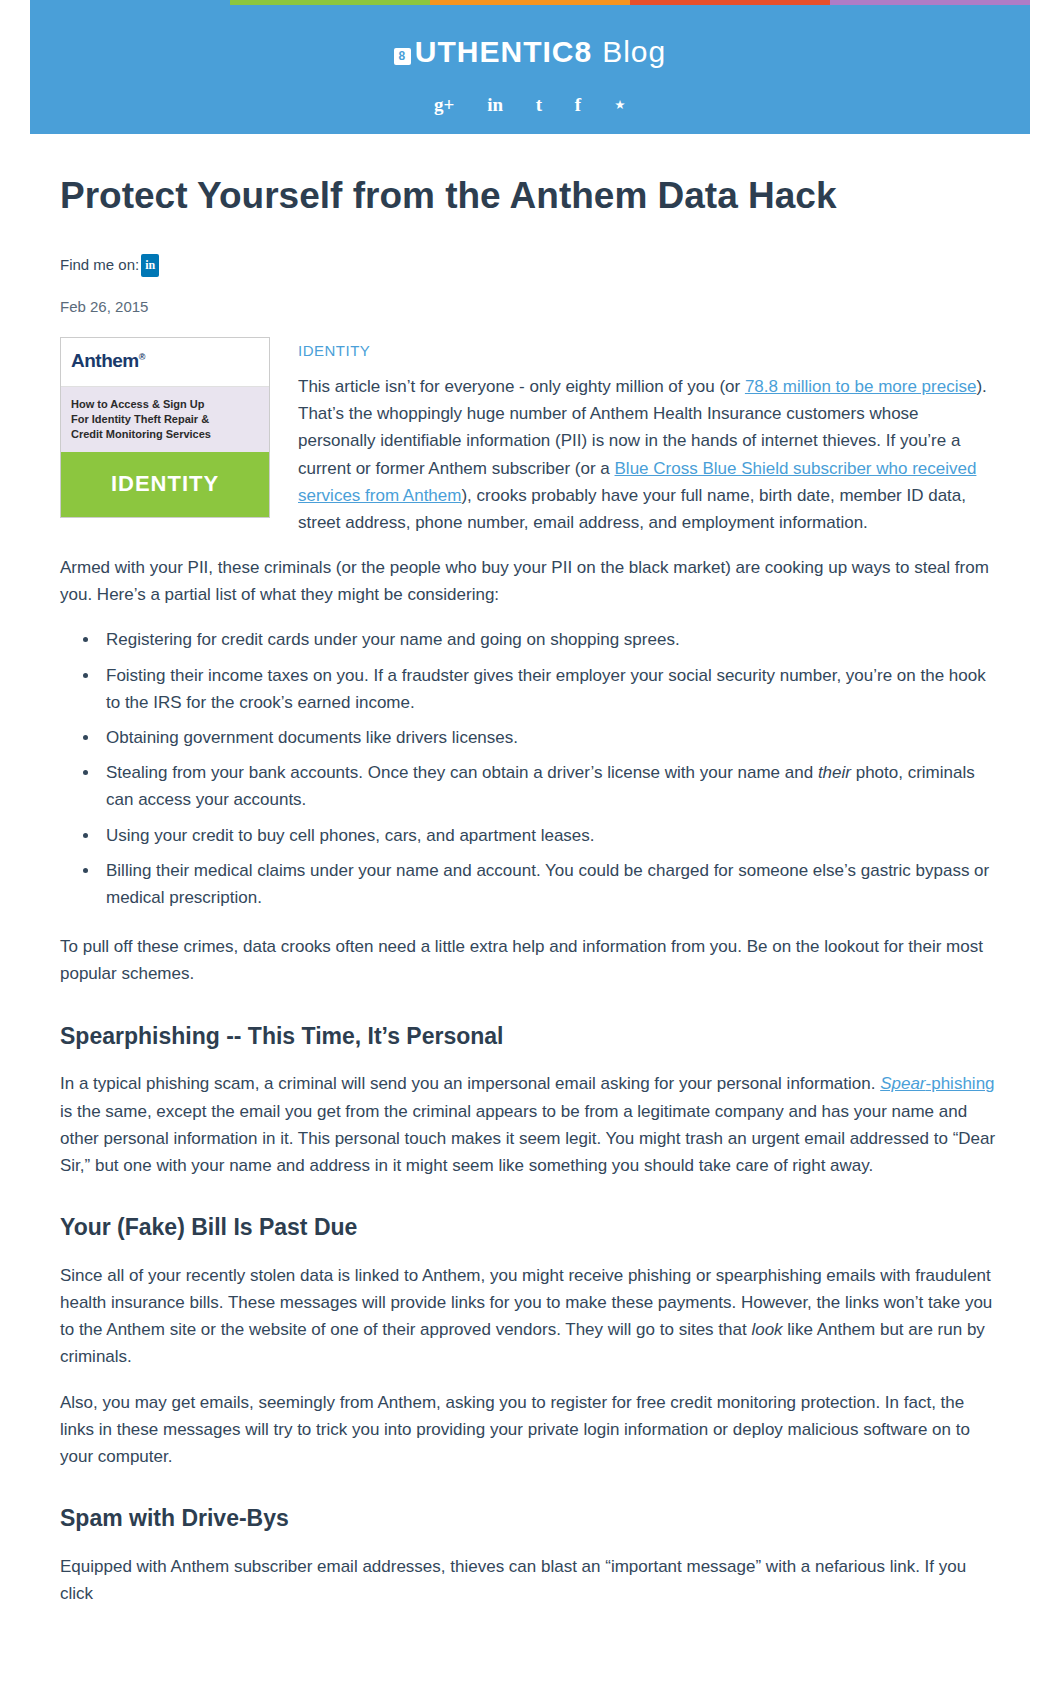8 UTHENTIC8Blog
g+ in t f ⋆
Protect Yourself from the Anthem Data Hack
Find me on:in
Feb 26, 2015
Anthem®
How to Access & Sign Up For Identity Theft Repair & Credit Monitoring Services
IDENTITY
IDENTITY
This article isn’t for everyone - only eighty million of you (or 78.8 million to be more precise). That’s the whoppingly huge number of Anthem Health Insurance customers whose personally identifiable information (PII) is now in the hands of internet thieves. If you’re a current or former Anthem subscriber (or a Blue Cross Blue Shield subscriber who received services from Anthem), crooks probably have your full name, birth date, member ID data, street address, phone number, email address, and employment information.
Armed with your PII, these criminals (or the people who buy your PII on the black market) are cooking up ways to steal from you. Here’s a partial list of what they might be considering:
Registering for credit cards under your name and going on shopping sprees.
Foisting their income taxes on you. If a fraudster gives their employer your social security number, you’re on the hook to the IRS for the crook’s earned income.
Obtaining government documents like drivers licenses.
Stealing from your bank accounts. Once they can obtain a driver’s license with your name and their photo, criminals can access your accounts.
Using your credit to buy cell phones, cars, and apartment leases.
Billing their medical claims under your name and account. You could be charged for someone else’s gastric bypass or medical prescription.
To pull off these crimes, data crooks often need a little extra help and information from you. Be on the lookout for their most popular schemes.
Spearphishing -- This Time, It’s Personal
In a typical phishing scam, a criminal will send you an impersonal email asking for your personal information. Spear-phishing is the same, except the email you get from the criminal appears to be from a legitimate company and has your name and other personal information in it. This personal touch makes it seem legit. You might trash an urgent email addressed to “Dear Sir,” but one with your name and address in it might seem like something you should take care of right away.
Your (Fake) Bill Is Past Due
Since all of your recently stolen data is linked to Anthem, you might receive phishing or spearphishing emails with fraudulent health insurance bills. These messages will provide links for you to make these payments. However, the links won’t take you to the Anthem site or the website of one of their approved vendors. They will go to sites that look like Anthem but are run by criminals.
Also, you may get emails, seemingly from Anthem, asking you to register for free credit monitoring protection. In fact, the links in these messages will try to trick you into providing your private login information or deploy malicious software on to your computer.
Spam with Drive-Bys
Equipped with Anthem subscriber email addresses, thieves can blast an “important message” with a nefarious link. If you click